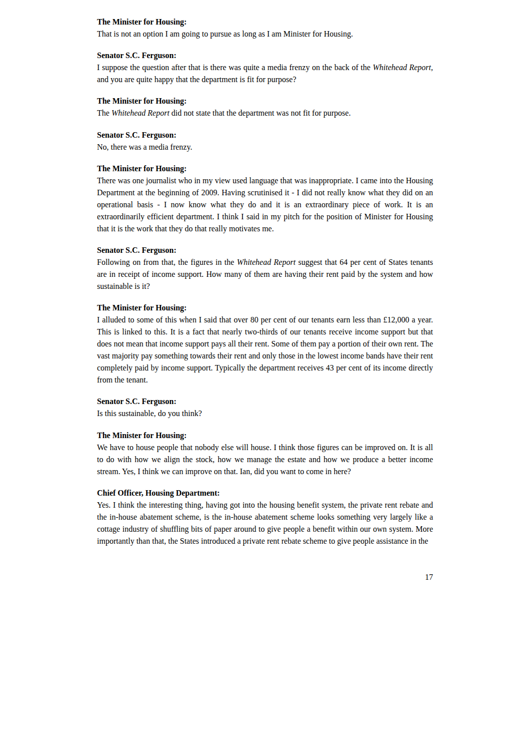The Minister for Housing:
That is not an option I am going to pursue as long as I am Minister for Housing.
Senator S.C. Ferguson:
I suppose the question after that is there was quite a media frenzy on the back of the Whitehead Report, and you are quite happy that the department is fit for purpose?
The Minister for Housing:
The Whitehead Report did not state that the department was not fit for purpose.
Senator S.C. Ferguson:
No, there was a media frenzy.
The Minister for Housing:
There was one journalist who in my view used language that was inappropriate. I came into the Housing Department at the beginning of 2009. Having scrutinised it - I did not really know what they did on an operational basis - I now know what they do and it is an extraordinary piece of work. It is an extraordinarily efficient department. I think I said in my pitch for the position of Minister for Housing that it is the work that they do that really motivates me.
Senator S.C. Ferguson:
Following on from that, the figures in the Whitehead Report suggest that 64 per cent of States tenants are in receipt of income support. How many of them are having their rent paid by the system and how sustainable is it?
The Minister for Housing:
I alluded to some of this when I said that over 80 per cent of our tenants earn less than £12,000 a year. This is linked to this. It is a fact that nearly two-thirds of our tenants receive income support but that does not mean that income support pays all their rent. Some of them pay a portion of their own rent. The vast majority pay something towards their rent and only those in the lowest income bands have their rent completely paid by income support. Typically the department receives 43 per cent of its income directly from the tenant.
Senator S.C. Ferguson:
Is this sustainable, do you think?
The Minister for Housing:
We have to house people that nobody else will house. I think those figures can be improved on. It is all to do with how we align the stock, how we manage the estate and how we produce a better income stream. Yes, I think we can improve on that. Ian, did you want to come in here?
Chief Officer, Housing Department:
Yes. I think the interesting thing, having got into the housing benefit system, the private rent rebate and the in-house abatement scheme, is the in-house abatement scheme looks something very largely like a cottage industry of shuffling bits of paper around to give people a benefit within our own system. More importantly than that, the States introduced a private rent rebate scheme to give people assistance in the
17